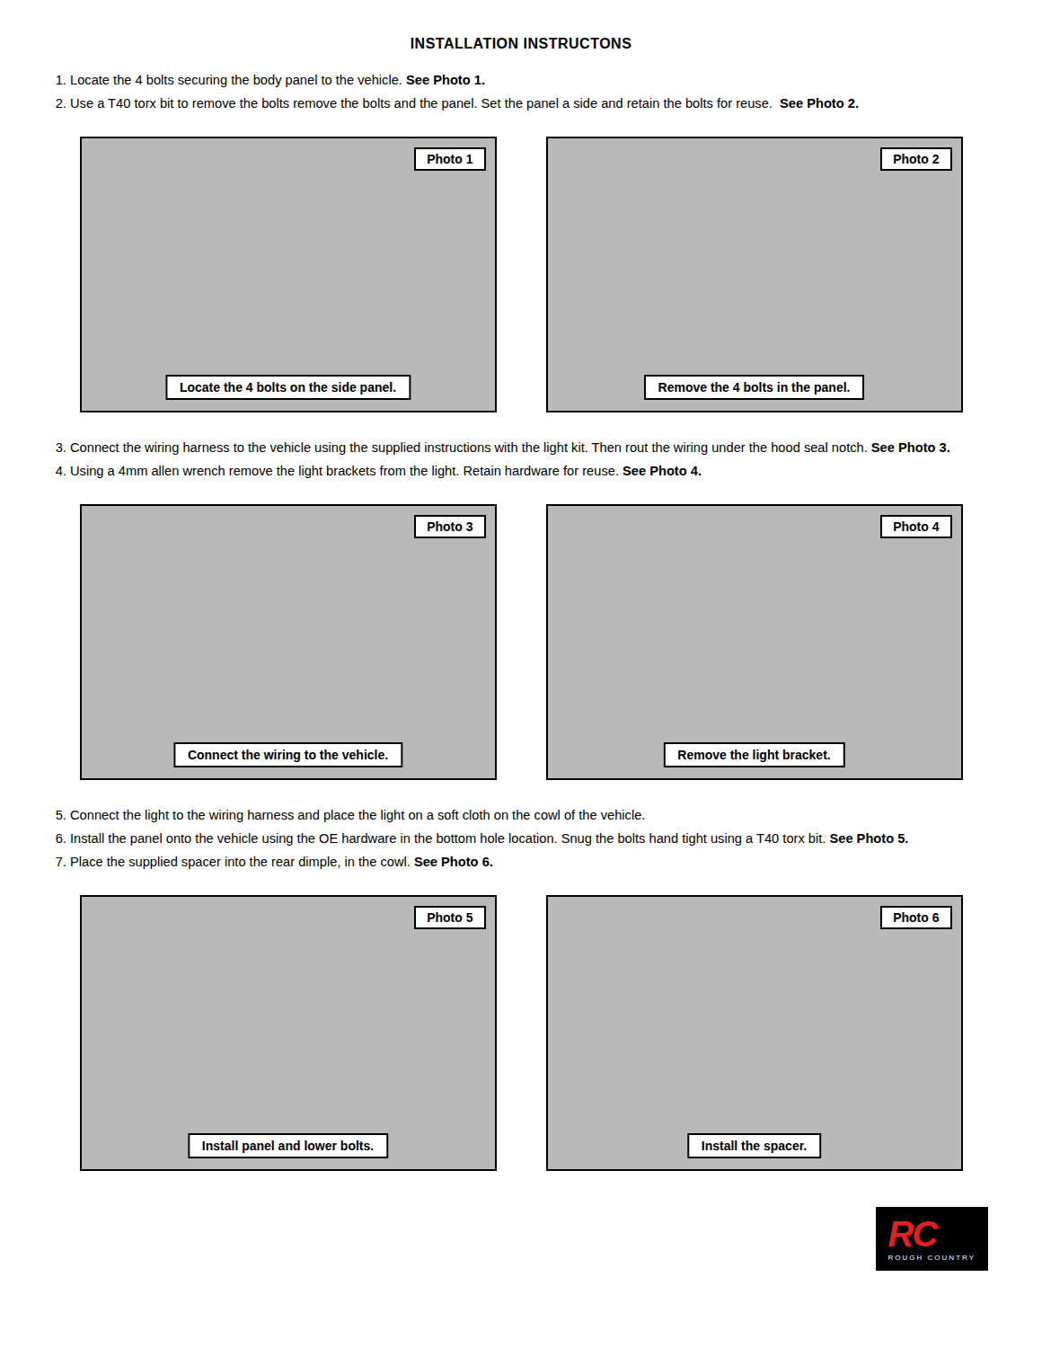INSTALLATION INSTRUCTONS
Locate the 4 bolts securing the body panel to the vehicle. See Photo 1.
Use a T40 torx bit to remove the bolts remove the bolts and the panel. Set the panel a side and retain the bolts for reuse. See Photo 2.
Photo 1
Locate the 4 bolts on the side panel.
Photo 2
Remove the 4 bolts in the panel.
Connect the wiring harness to the vehicle using the supplied instructions with the light kit. Then rout the wiring under the hood seal notch. See Photo 3.
Using a 4mm allen wrench remove the light brackets from the light. Retain hardware for reuse. See Photo 4.
Photo 3
Connect the wiring to the vehicle.
Photo 4
Remove the light bracket.
Connect the light to the wiring harness and place the light on a soft cloth on the cowl of the vehicle.
Install the panel onto the vehicle using the OE hardware in the bottom hole location. Snug the bolts hand tight using a T40 torx bit. See Photo 5.
Place the supplied spacer into the rear dimple, in the cowl. See Photo 6.
Photo 5
Install panel and lower bolts.
Photo 6
Install the spacer.
RC ROUGH COUNTRY